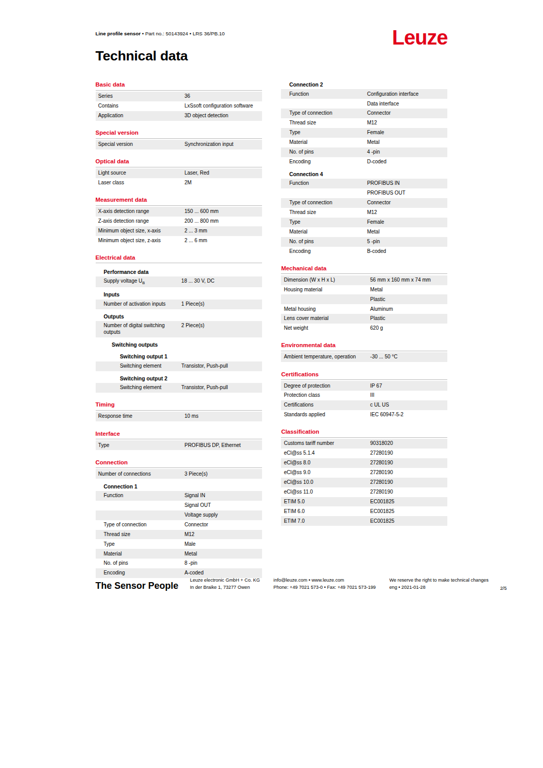Line profile sensor • Part no.: 50143924 • LRS 36/PB.10
Technical data
Leuze
Basic data
| Series | 36 |
| Contains | LxSsoft configuration software |
| Application | 3D object detection |
Special version
| Special version | Synchronization input |
Optical data
| Light source | Laser, Red |
| Laser class | 2M |
Measurement data
| X-axis detection range | 150 ... 600 mm |
| Z-axis detection range | 200 ... 800 mm |
| Minimum object size, x-axis | 2 ... 3 mm |
| Minimum object size, z-axis | 2 ... 6 mm |
Electrical data
| Performance data |
| Supply voltage U B | 18 ... 30 V, DC |
| Inputs |
| Number of activation inputs | 1 Piece(s) |
| Outputs |
| Number of digital switching outputs | 2 Piece(s) |
| Switching outputs |
| Switching output 1 |
| Switching element | Transistor, Push-pull |
| Switching output 2 |
| Switching element | Transistor, Push-pull |
Timing
| Response time | 10 ms |
Interface
| Type | PROFIBUS DP, Ethernet |
Connection
| Number of connections | 3 Piece(s) |
| Connection 1 |
| Function | Signal IN |
| | Signal OUT |
| | Voltage supply |
| Type of connection | Connector |
| Thread size | M12 |
| Type | Male |
| Material | Metal |
| No. of pins | 8 -pin |
| Encoding | A-coded |
| Connection 2 |
| Function | Configuration interface |
| | Data interface |
| Type of connection | Connector |
| Thread size | M12 |
| Type | Female |
| Material | Metal |
| No. of pins | 4 -pin |
| Encoding | D-coded |
| Connection 4 |
| Function | PROFIBUS IN |
| | PROFIBUS OUT |
| Type of connection | Connector |
| Thread size | M12 |
| Type | Female |
| Material | Metal |
| No. of pins | 5 -pin |
| Encoding | B-coded |
Mechanical data
| Dimension (W x H x L) | 56 mm x 160 mm x 74 mm |
| Housing material | Metal |
| | Plastic |
| Metal housing | Aluminum |
| Lens cover material | Plastic |
| Net weight | 620 g |
Environmental data
| Ambient temperature, operation | -30 ... 50 °C |
Certifications
| Degree of protection | IP 67 |
| Protection class | III |
| Certifications | c UL US |
| Standards applied | IEC 60947-5-2 |
Classification
| Customs tariff number | 90318020 |
| eCl@ss 5.1.4 | 27280190 |
| eCl@ss 8.0 | 27280190 |
| eCl@ss 9.0 | 27280190 |
| eCl@ss 10.0 | 27280190 |
| eCl@ss 11.0 | 27280190 |
| ETIM 5.0 | EC001825 |
| ETIM 6.0 | EC001825 |
| ETIM 7.0 | EC001825 |
The Sensor People
Leuze electronic GmbH + Co. KG
In der Braike 1, 73277 Owen
info@leuze.com • www.leuze.com
Phone: +49 7021 573-0 • Fax: +49 7021 573-199
We reserve the right to make technical changes
eng • 2021-01-28
2/5